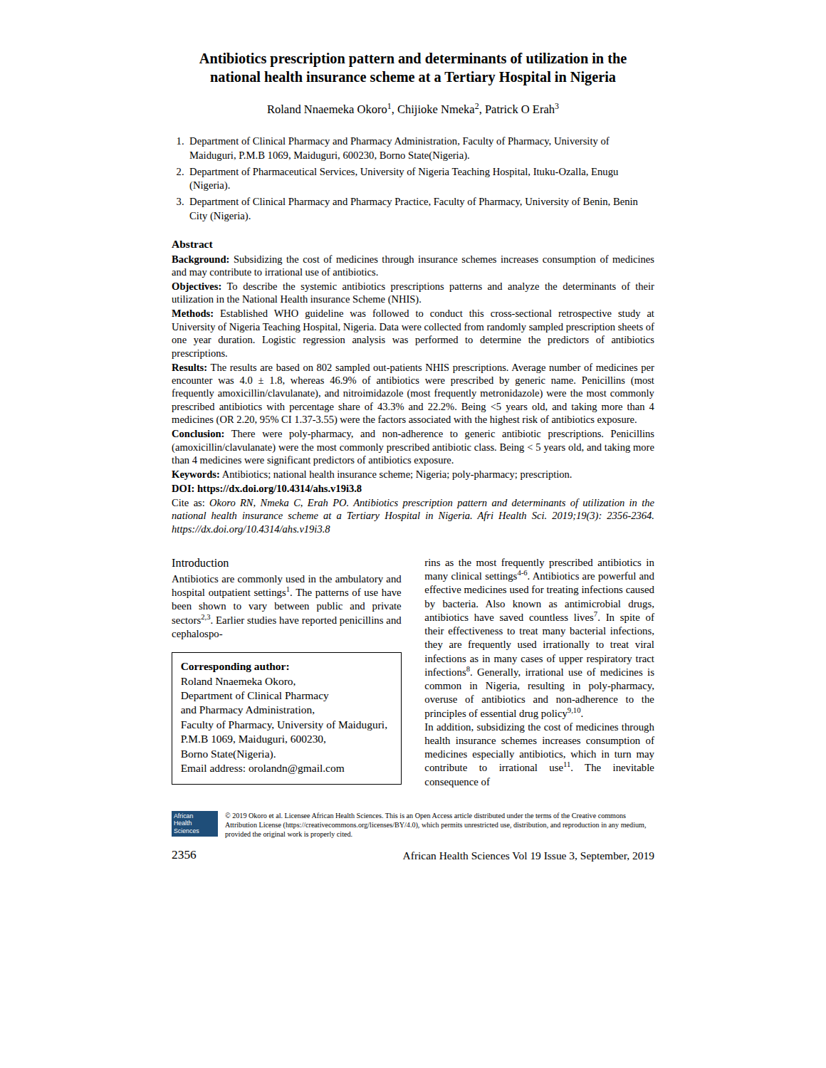Antibiotics prescription pattern and determinants of utilization in the
national health insurance scheme at a Tertiary Hospital in Nigeria
Roland Nnaemeka Okoro1, Chijioke Nmeka2, Patrick O Erah3
Department of Clinical Pharmacy and Pharmacy Administration, Faculty of Pharmacy, University of Maiduguri, P.M.B 1069, Maiduguri, 600230, Borno State(Nigeria).
Department of Pharmaceutical Services, University of Nigeria Teaching Hospital, Ituku-Ozalla, Enugu (Nigeria).
Department of Clinical Pharmacy and Pharmacy Practice, Faculty of Pharmacy, University of Benin, Benin City (Nigeria).
Abstract
Background: Subsidizing the cost of medicines through insurance schemes increases consumption of medicines and may contribute to irrational use of antibiotics.
Objectives: To describe the systemic antibiotics prescriptions patterns and analyze the determinants of their utilization in the National Health insurance Scheme (NHIS).
Methods: Established WHO guideline was followed to conduct this cross-sectional retrospective study at University of Nigeria Teaching Hospital, Nigeria. Data were collected from randomly sampled prescription sheets of one year duration. Logistic regression analysis was performed to determine the predictors of antibiotics prescriptions.
Results: The results are based on 802 sampled out-patients NHIS prescriptions. Average number of medicines per encounter was 4.0 ± 1.8, whereas 46.9% of antibiotics were prescribed by generic name. Penicillins (most frequently amoxicillin/clavulanate), and nitroimidazole (most frequently metronidazole) were the most commonly prescribed antibiotics with percentage share of 43.3% and 22.2%. Being <5 years old, and taking more than 4 medicines (OR 2.20, 95% CI 1.37-3.55) were the factors associated with the highest risk of antibiotics exposure.
Conclusion: There were poly-pharmacy, and non-adherence to generic antibiotic prescriptions. Penicillins (amoxicillin/clavulanate) were the most commonly prescribed antibiotic class. Being < 5 years old, and taking more than 4 medicines were significant predictors of antibiotics exposure.
Keywords: Antibiotics; national health insurance scheme; Nigeria; poly-pharmacy; prescription.
DOI: https://dx.doi.org/10.4314/ahs.v19i3.8
Cite as: Okoro RN, Nmeka C, Erah PO. Antibiotics prescription pattern and determinants of utilization in the national health insurance scheme at a Tertiary Hospital in Nigeria. Afri Health Sci. 2019;19(3): 2356-2364. https://dx.doi.org/10.4314/ahs.v19i3.8
Introduction
Antibiotics are commonly used in the ambulatory and hospital outpatient settings1. The patterns of use have been shown to vary between public and private sectors2,3. Earlier studies have reported penicillins and cephalospo-
Corresponding author:
Roland Nnaemeka Okoro,
Department of Clinical Pharmacy
and Pharmacy Administration,
Faculty of Pharmacy, University of Maiduguri,
P.M.B 1069, Maiduguri, 600230,
Borno State(Nigeria).
Email address: orolandn@gmail.com
rins as the most frequently prescribed antibiotics in many clinical settings4-6. Antibiotics are powerful and effective medicines used for treating infections caused by bacteria. Also known as antimicrobial drugs, antibiotics have saved countless lives7. In spite of their effectiveness to treat many bacterial infections, they are frequently used irrationally to treat viral infections as in many cases of upper respiratory tract infections8. Generally, irrational use of medicines is common in Nigeria, resulting in poly-pharmacy, overuse of antibiotics and non-adherence to the principles of essential drug policy9,10.
In addition, subsidizing the cost of medicines through health insurance schemes increases consumption of medicines especially antibiotics, which in turn may contribute to irrational use11. The inevitable consequence of
African
Health Sciences
© 2019 Okoro et al. Licensee African Health Sciences. This is an Open Access article distributed under the terms of the Creative commons Attribution License (https://creativecommons.org/licenses/BY/4.0), which permits unrestricted use, distribution, and reproduction in any medium, provided the original work is properly cited.
2356
African Health Sciences Vol 19 Issue 3, September, 2019